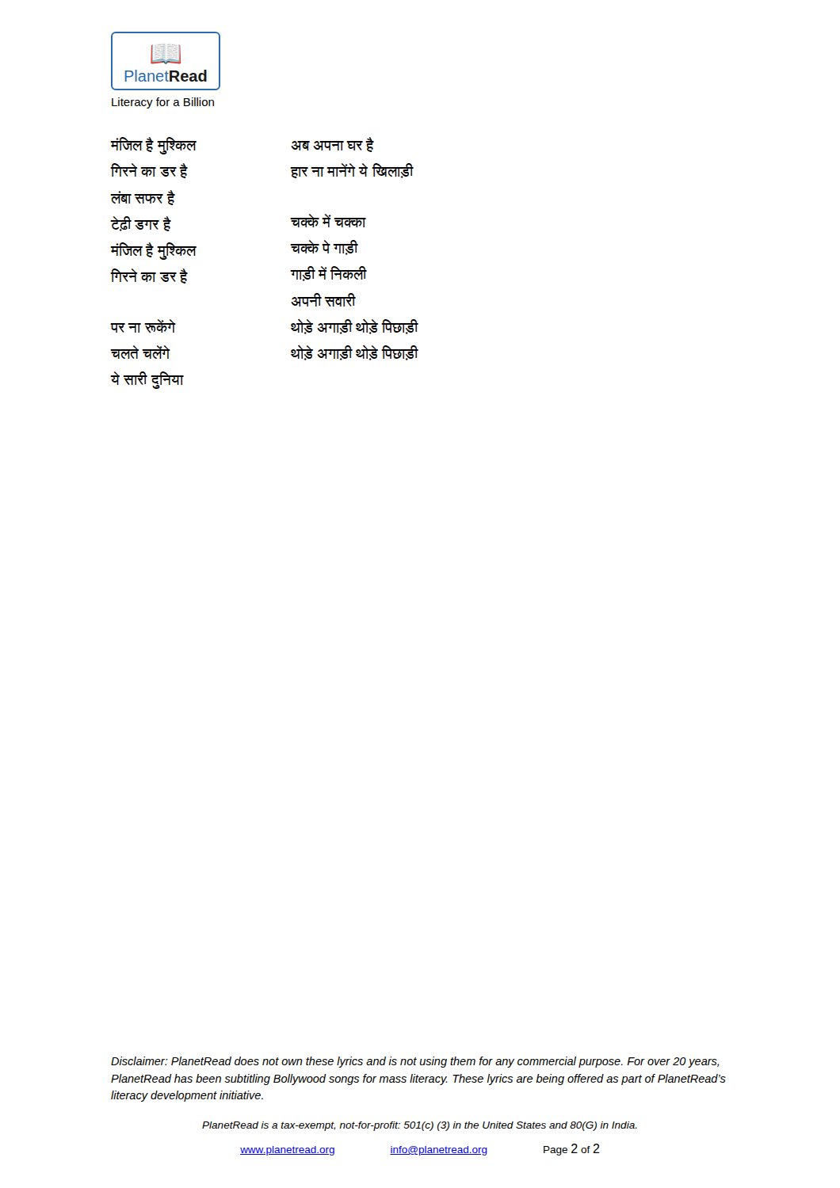📖
Planet Read
Literacy for a Billion
मंजिल है मुश्किल
गिरने का डर है
लंबा सफर है
टेढ़ी डगर है
मंजिल है मुश्किल
गिरने का डर है
पर ना रूकेंगे
चलते चलेंगे
ये सारी दुनिया
अब अपना घर है
हार ना मानेंगे ये खिलाड़ी
चक्के में चक्का
चक्के पे गाड़ी
गाड़ी में निकली
अपनी सवारी
थोड़े अगाड़ी थोड़े पिछाड़ी
थोड़े अगाड़ी थोड़े पिछाड़ी
Disclaimer: PlanetRead does not own these lyrics and is not using them for any commercial purpose. For over 20 years, PlanetRead has been subtitling Bollywood songs for mass literacy. These lyrics are being offered as part of PlanetRead’s literacy development initiative.
PlanetRead is a tax-exempt, not-for-profit: 501(c) (3) in the United States and 80(G) in India.
www.planetread.org info@planetread.org Page 2 of 2